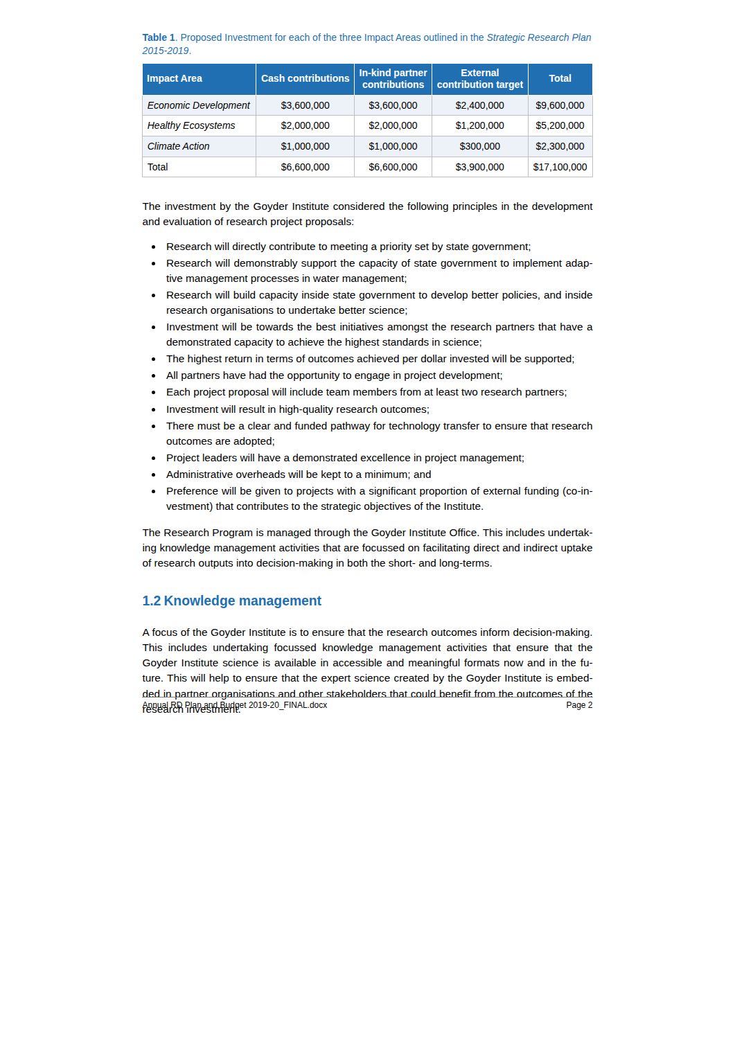Table 1. Proposed Investment for each of the three Impact Areas outlined in the Strategic Research Plan 2015-2019.
| Impact Area | Cash contributions | In-kind partner contributions | External contribution target | Total |
| --- | --- | --- | --- | --- |
| Economic Development | $3,600,000 | $3,600,000 | $2,400,000 | $9,600,000 |
| Healthy Ecosystems | $2,000,000 | $2,000,000 | $1,200,000 | $5,200,000 |
| Climate Action | $1,000,000 | $1,000,000 | $300,000 | $2,300,000 |
| Total | $6,600,000 | $6,600,000 | $3,900,000 | $17,100,000 |
The investment by the Goyder Institute considered the following principles in the development and evaluation of research project proposals:
Research will directly contribute to meeting a priority set by state government;
Research will demonstrably support the capacity of state government to implement adaptive management processes in water management;
Research will build capacity inside state government to develop better policies, and inside research organisations to undertake better science;
Investment will be towards the best initiatives amongst the research partners that have a demonstrated capacity to achieve the highest standards in science;
The highest return in terms of outcomes achieved per dollar invested will be supported;
All partners have had the opportunity to engage in project development;
Each project proposal will include team members from at least two research partners;
Investment will result in high-quality research outcomes;
There must be a clear and funded pathway for technology transfer to ensure that research outcomes are adopted;
Project leaders will have a demonstrated excellence in project management;
Administrative overheads will be kept to a minimum; and
Preference will be given to projects with a significant proportion of external funding (co-investment) that contributes to the strategic objectives of the Institute.
The Research Program is managed through the Goyder Institute Office. This includes undertaking knowledge management activities that are focussed on facilitating direct and indirect uptake of research outputs into decision-making in both the short- and long-terms.
1.2 Knowledge management
A focus of the Goyder Institute is to ensure that the research outcomes inform decision-making. This includes undertaking focussed knowledge management activities that ensure that the Goyder Institute science is available in accessible and meaningful formats now and in the future. This will help to ensure that the expert science created by the Goyder Institute is embedded in partner organisations and other stakeholders that could benefit from the outcomes of the research investment.
Annual RD Plan and Budget 2019-20_FINAL.docx
Page 2